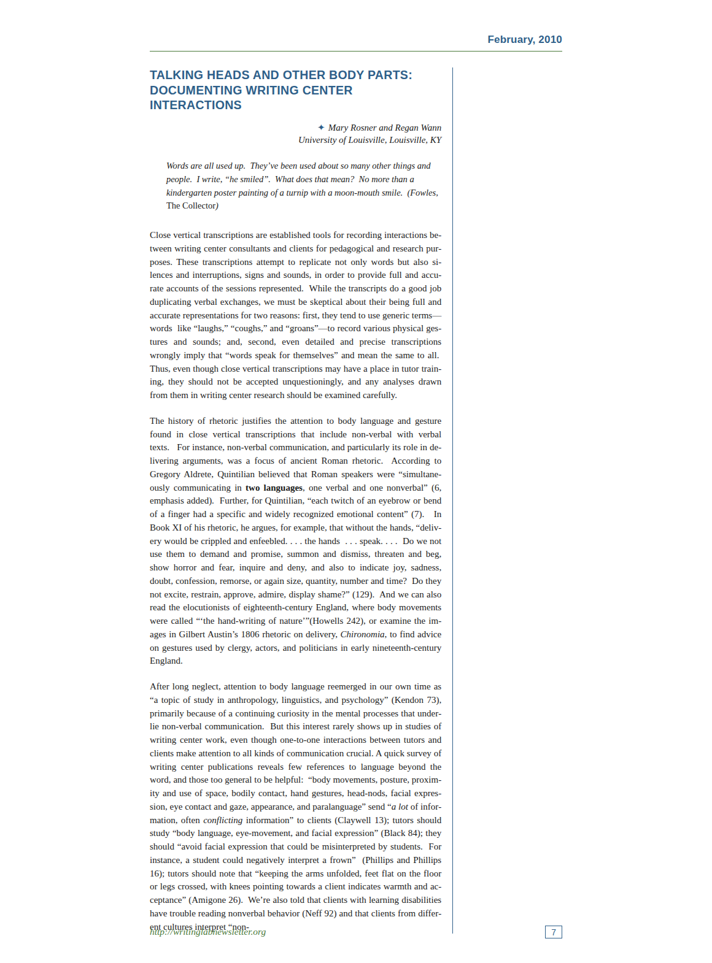February, 2010
Talking Heads and Other Body Parts: Documenting Writing Center Interactions
✦Mary Rosner and Regan Wann
University of Louisville, Louisville, KY
Words are all used up. They’ve been used about so many other things and people. I write, “he smiled”. What does that mean? No more than a kindergarten poster painting of a turnip with a moon-mouth smile. (Fowles, The Collector)
Close vertical transcriptions are established tools for recording interactions between writing center consultants and clients for pedagogical and research purposes. These transcriptions attempt to replicate not only words but also silences and interruptions, signs and sounds, in order to provide full and accurate accounts of the sessions represented. While the transcripts do a good job duplicating verbal exchanges, we must be skeptical about their being full and accurate representations for two reasons: first, they tend to use generic terms—words like “laughs,” “coughs,” and “groans”—to record various physical gestures and sounds; and, second, even detailed and precise transcriptions wrongly imply that “words speak for themselves” and mean the same to all. Thus, even though close vertical transcriptions may have a place in tutor training, they should not be accepted unquestioningly, and any analyses drawn from them in writing center research should be examined carefully.
The history of rhetoric justifies the attention to body language and gesture found in close vertical transcriptions that include non-verbal with verbal texts. For instance, non-verbal communication, and particularly its role in delivering arguments, was a focus of ancient Roman rhetoric. According to Gregory Aldrete, Quintilian believed that Roman speakers were “simultaneously communicating in two languages, one verbal and one nonverbal” (6, emphasis added). Further, for Quintilian, “each twitch of an eyebrow or bend of a finger had a specific and widely recognized emotional content” (7). In Book XI of his rhetoric, he argues, for example, that without the hands, “delivery would be crippled and enfeebled. . . . the hands . . . speak. . . . Do we not use them to demand and promise, summon and dismiss, threaten and beg, show horror and fear, inquire and deny, and also to indicate joy, sadness, doubt, confession, remorse, or again size, quantity, number and time? Do they not excite, restrain, approve, admire, display shame?” (129). And we can also read the elocutionists of eighteenth-century England, where body movements were called “‘the hand-writing of nature’”(Howells 242), or examine the images in Gilbert Austin’s 1806 rhetoric on delivery, Chironomia, to find advice on gestures used by clergy, actors, and politicians in early nineteenth-century England.
After long neglect, attention to body language reemerged in our own time as “a topic of study in anthropology, linguistics, and psychology” (Kendon 73), primarily because of a continuing curiosity in the mental processes that underlie non-verbal communication. But this interest rarely shows up in studies of writing center work, even though one-to-one interactions between tutors and clients make attention to all kinds of communication crucial. A quick survey of writing center publications reveals few references to language beyond the word, and those too general to be helpful: “body movements, posture, proximity and use of space, bodily contact, hand gestures, head-nods, facial expression, eye contact and gaze, appearance, and paralanguage” send “a lot of information, often conflicting information” to clients (Claywell 13); tutors should study “body language, eye-movement, and facial expression” (Black 84); they should “avoid facial expression that could be misinterpreted by students. For instance, a student could negatively interpret a frown” (Phillips and Phillips 16); tutors should note that “keeping the arms unfolded, feet flat on the floor or legs crossed, with knees pointing towards a client indicates warmth and acceptance” (Amigone 26). We’re also told that clients with learning disabilities have trouble reading nonverbal behavior (Neff 92) and that clients from different cultures interpret “non-
http://writinglabnewsletter.org 7